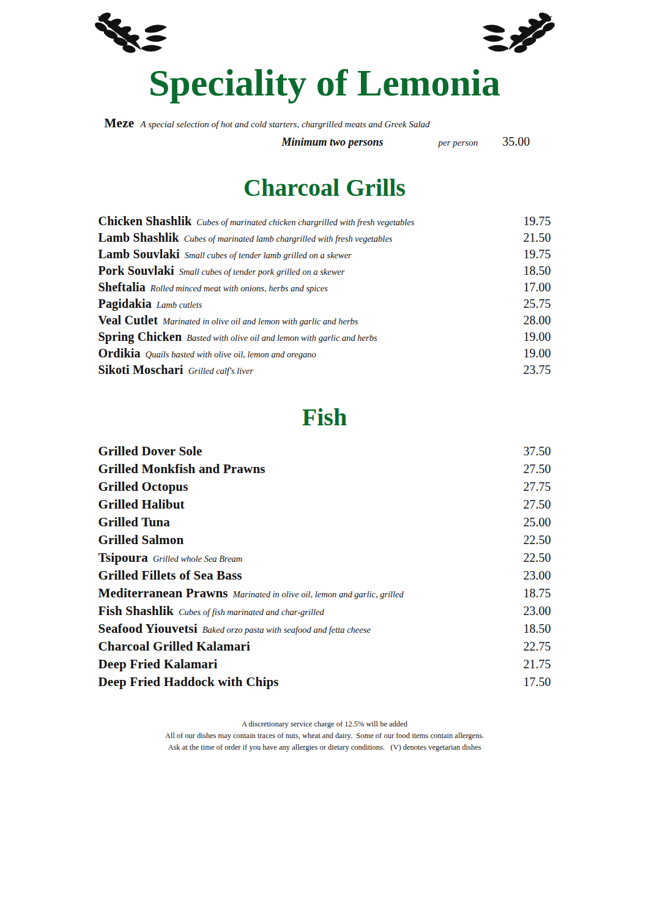Speciality of Lemonia
Meze A special selection of hot and cold starters, chargrilled meats and Greek Salad
Minimum two persons per person 35.00
Charcoal Grills
| Chicken Shashlik Cubes of marinated chicken chargrilled with fresh vegetables | 19.75 |
| Lamb Shashlik Cubes of marinated lamb chargrilled with fresh vegetables | 21.50 |
| Lamb Souvlaki Small cubes of tender lamb grilled on a skewer | 19.75 |
| Pork Souvlaki Small cubes of tender pork grilled on a skewer | 18.50 |
| Sheftalia Rolled minced meat with onions, herbs and spices | 17.00 |
| Pagidakia Lamb cutlets | 25.75 |
| Veal Cutlet Marinated in olive oil and lemon with garlic and herbs | 28.00 |
| Spring Chicken Basted with olive oil and lemon with garlic and herbs | 19.00 |
| Ordikia Quails basted with olive oil, lemon and oregano | 19.00 |
| Sikoti Moschari Grilled calf's liver | 23.75 |
Fish
| Grilled Dover Sole | 37.50 |
| Grilled Monkfish and Prawns | 27.50 |
| Grilled Octopus | 27.75 |
| Grilled Halibut | 27.50 |
| Grilled Tuna | 25.00 |
| Grilled Salmon | 22.50 |
| Tsipoura Grilled whole Sea Bream | 22.50 |
| Grilled Fillets of Sea Bass | 23.00 |
| Mediterranean Prawns Marinated in olive oil, lemon and garlic, grilled | 18.75 |
| Fish Shashlik Cubes of fish marinated and char-grilled | 23.00 |
| Seafood Yiouvetsi Baked orzo pasta with seafood and fetta cheese | 18.50 |
| Charcoal Grilled Kalamari | 22.75 |
| Deep Fried Kalamari | 21.75 |
| Deep Fried Haddock with Chips | 17.50 |
A discretionary service charge of 12.5% will be added
All of our dishes may contain traces of nuts, wheat and dairy. Some of our food items contain allergens.
Ask at the time of order if you have any allergies or dietary conditions. (V) denotes vegetarian dishes